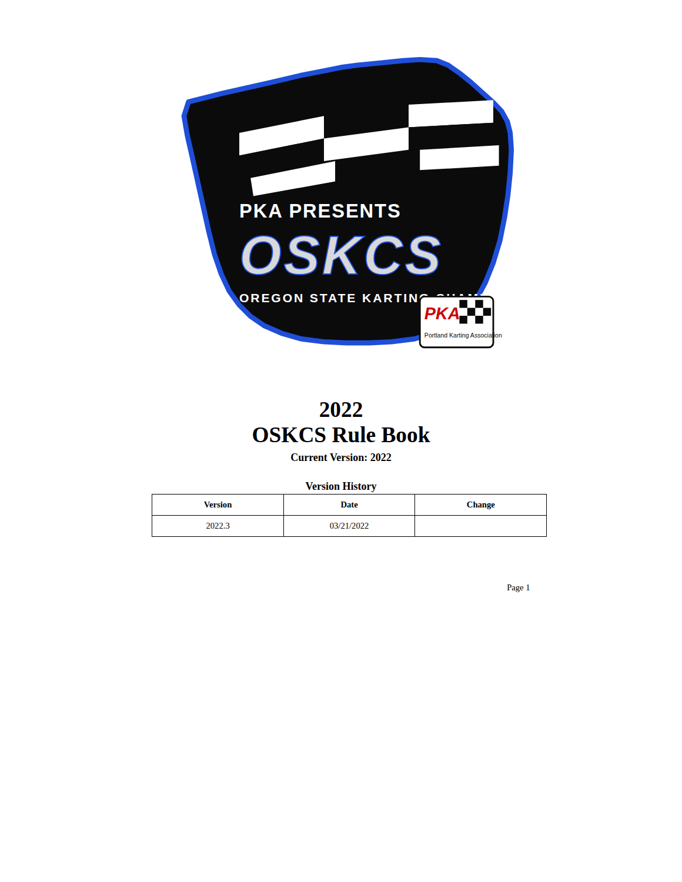PKA Presents OSKCS — Oregon State Karting Championship Series PKA PRESENTS OSKCS OREGON STATE KARTING CHAMPIONSHIP SERIES PKA Portland Karting Association
2022OSKCS Rule Book
Current Version: 2022
Version History
| Version | Date | Change |
| --- | --- | --- |
| 2022.3 | 03/21/2022 | |
Page 1